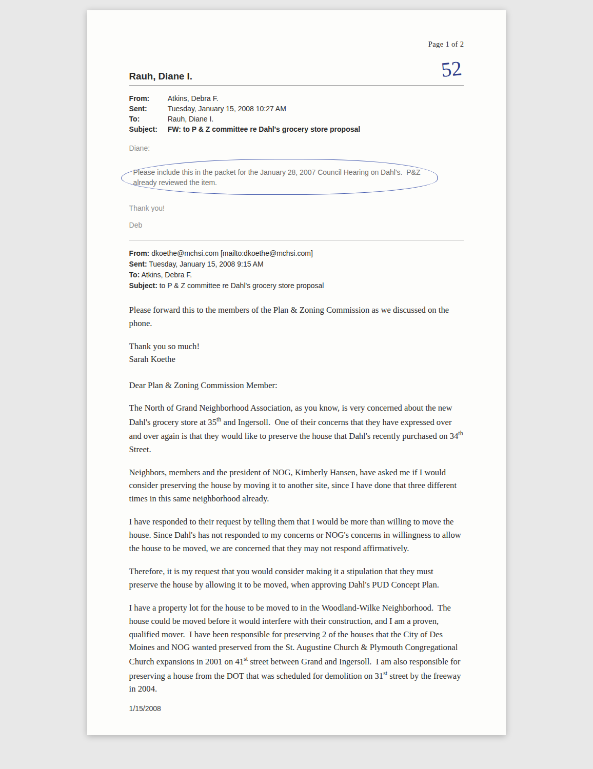Page 1 of 2
52
Rauh, Diane I.
| From: | Atkins, Debra F. |
| Sent: | Tuesday, January 15, 2008 10:27 AM |
| To: | Rauh, Diane I. |
| Subject: | FW: to P & Z committee re Dahl's grocery store proposal |
Diane:
Please include this in the packet for the January 28, 2007 Council Hearing on Dahl's. P&Z already reviewed the item.
Thank you!
Deb
From: dkoethe@mchsi.com [mailto:dkoethe@mchsi.com]
Sent: Tuesday, January 15, 2008 9:15 AM
To: Atkins, Debra F.
Subject: to P & Z committee re Dahl's grocery store proposal
Please forward this to the members of the Plan & Zoning Commission as we discussed on the phone.
Thank you so much!
Sarah Koethe
Dear Plan & Zoning Commission Member:
The North of Grand Neighborhood Association, as you know, is very concerned about the new Dahl's grocery store at 35th and Ingersoll. One of their concerns that they have expressed over and over again is that they would like to preserve the house that Dahl's recently purchased on 34th Street.
Neighbors, members and the president of NOG, Kimberly Hansen, have asked me if I would consider preserving the house by moving it to another site, since I have done that three different times in this same neighborhood already.
I have responded to their request by telling them that I would be more than willing to move the house. Since Dahl's has not responded to my concerns or NOG's concerns in willingness to allow the house to be moved, we are concerned that they may not respond affirmatively.
Therefore, it is my request that you would consider making it a stipulation that they must preserve the house by allowing it to be moved, when approving Dahl's PUD Concept Plan.
I have a property lot for the house to be moved to in the Woodland-Wilke Neighborhood. The house could be moved before it would interfere with their construction, and I am a proven, qualified mover. I have been responsible for preserving 2 of the houses that the City of Des Moines and NOG wanted preserved from the St. Augustine Church & Plymouth Congregational Church expansions in 2001 on 41st street between Grand and Ingersoll. I am also responsible for preserving a house from the DOT that was scheduled for demolition on 31st street by the freeway in 2004.
1/15/2008